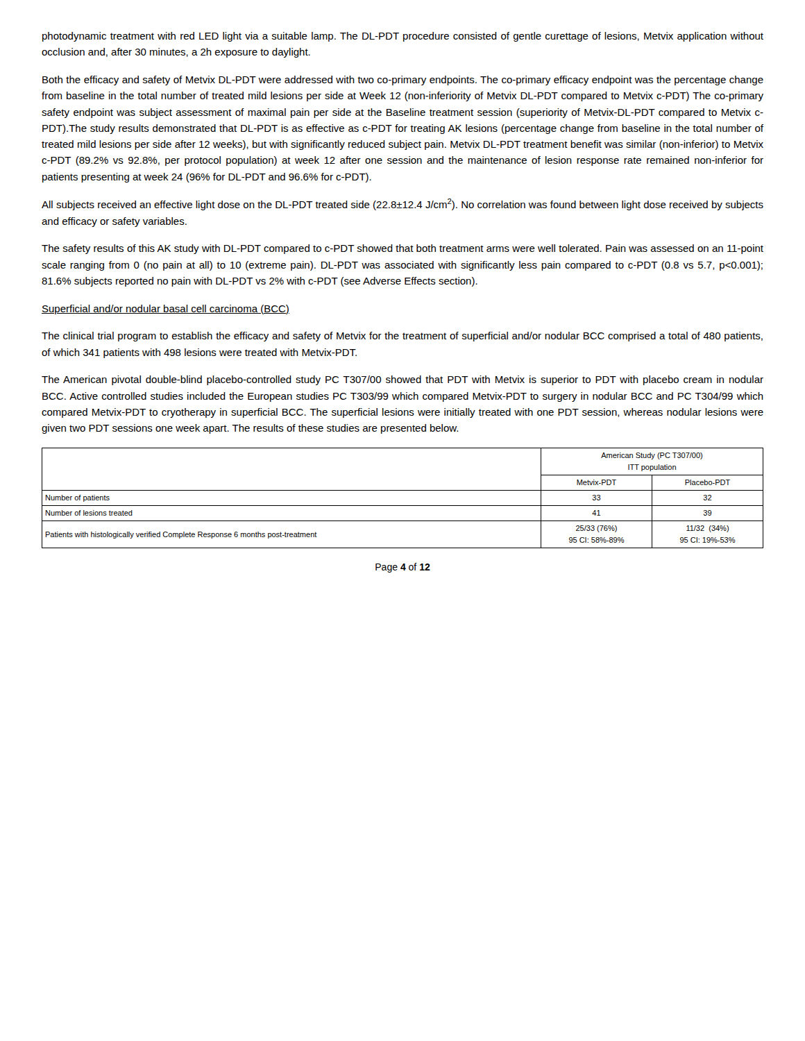photodynamic treatment with red LED light via a suitable lamp. The DL-PDT procedure consisted of gentle curettage of lesions, Metvix application without occlusion and, after 30 minutes, a 2h exposure to daylight.
Both the efficacy and safety of Metvix DL-PDT were addressed with two co-primary endpoints. The co-primary efficacy endpoint was the percentage change from baseline in the total number of treated mild lesions per side at Week 12 (non-inferiority of Metvix DL-PDT compared to Metvix c-PDT) The co-primary safety endpoint was subject assessment of maximal pain per side at the Baseline treatment session (superiority of Metvix-DL-PDT compared to Metvix c-PDT).The study results demonstrated that DL-PDT is as effective as c-PDT for treating AK lesions (percentage change from baseline in the total number of treated mild lesions per side after 12 weeks), but with significantly reduced subject pain. Metvix DL-PDT treatment benefit was similar (non-inferior) to Metvix c-PDT (89.2% vs 92.8%, per protocol population) at week 12 after one session and the maintenance of lesion response rate remained non-inferior for patients presenting at week 24 (96% for DL-PDT and 96.6% for c-PDT).
All subjects received an effective light dose on the DL-PDT treated side (22.8±12.4 J/cm2). No correlation was found between light dose received by subjects and efficacy or safety variables.
The safety results of this AK study with DL-PDT compared to c-PDT showed that both treatment arms were well tolerated. Pain was assessed on an 11-point scale ranging from 0 (no pain at all) to 10 (extreme pain). DL-PDT was associated with significantly less pain compared to c-PDT (0.8 vs 5.7, p<0.001); 81.6% subjects reported no pain with DL-PDT vs 2% with c-PDT (see Adverse Effects section).
Superficial and/or nodular basal cell carcinoma (BCC)
The clinical trial program to establish the efficacy and safety of Metvix for the treatment of superficial and/or nodular BCC comprised a total of 480 patients, of which 341 patients with 498 lesions were treated with Metvix-PDT.
The American pivotal double-blind placebo-controlled study PC T307/00 showed that PDT with Metvix is superior to PDT with placebo cream in nodular BCC. Active controlled studies included the European studies PC T303/99 which compared Metvix-PDT to surgery in nodular BCC and PC T304/99 which compared Metvix-PDT to cryotherapy in superficial BCC. The superficial lesions were initially treated with one PDT session, whereas nodular lesions were given two PDT sessions one week apart. The results of these studies are presented below.
| | American Study (PC T307/00) ITT population |
| Metvix-PDT | Placebo-PDT |
| Number of patients | 33 | 32 |
| Number of lesions treated | 41 | 39 |
| Patients with histologically verified Complete Response 6 months post-treatment | 25/33 (76%) 95 CI: 58%-89% | 11/32 (34%) 95 CI: 19%-53% |
Page 4 of 12